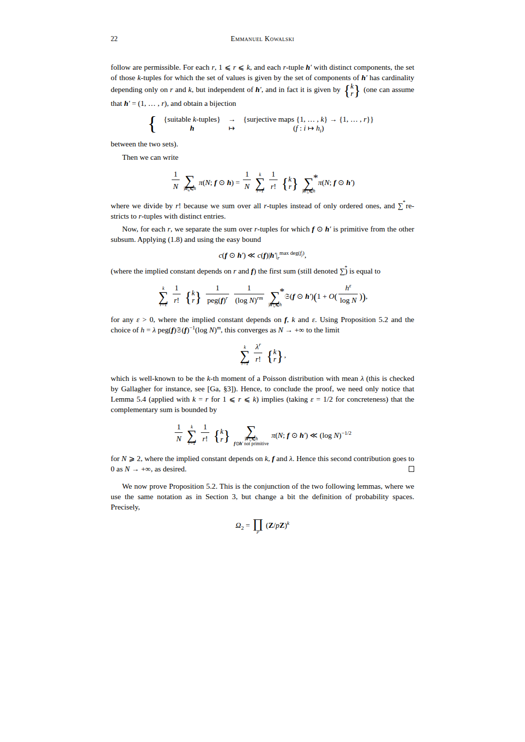22 Emmanuel Kowalski
follow are permissible. For each r, 1 ⩽ r ⩽ k, and each r-tuple h′ with distinct components, the set of those k-tuples for which the set of values is given by the set of components of h′ has cardinality depending only on r and k, but independent of h′, and in fact it is given by {kr} (one can assume that h′ = (1, … , r), and obtain a bijection
{
| {suitable k -tuples} | → | {surjective maps {1, … , k } → {1, … , r }} |
| h | ↦ | ( f : i ↦ h i ) |
between the two sets).
Then we can write
1 N ∑|h|k⩽h π(N; f ⊙ h) = 1 N k∑r=1 1 r! {kr} ∑*|h′|r⩽h π(N; f ⊙ h′)
where we divide by r! because we sum over all r-tuples instead of only ordered ones, and ∑* restricts to r-tuples with distinct entries.
Now, for each r, we separate the sum over r-tuples for which f ⊙ h′ is primitive from the other subsum. Applying (1.8) and using the easy bound
c(f ⊙ h′) ≪ c(f)|h′|rmax deg(fj),
(where the implied constant depends on r and f) the first sum (still denoted ∑*) is equal to
k∑r=1 1 r! {kr} 1 peg(f)r 1(log N)rm ∑*|h′|r⩽h 𝔖(f ⊙ h′)(1 + O(hε log N)),
for any ε > 0, where the implied constant depends on f, k and ε. Using Proposition 5.2 and the choice of h = λ peg(f)𝔖(f)−1(log N)m, this converges as N → +∞ to the limit
k∑r=1 λr r! {kr},
which is well-known to be the k-th moment of a Poisson distribution with mean λ (this is checked by Gallagher for instance, see [Ga, §3]). Hence, to conclude the proof, we need only notice that Lemma 5.4 (applied with k = r for 1 ⩽ r ⩽ k) implies (taking ε = 1/2 for concreteness) that the complementary sum is bounded by
1 N k∑r=1 1 r! {kr} ∑|h′|r⩽h f⊙h′ not primitive π(N; f ⊙ h′) ≪ (log N)−1/2
for N ⩾ 2, where the implied constant depends on k, f and λ. Hence this second contribution goes to 0 as N → +∞, as desired.
We now prove Proposition 5.2. This is the conjunction of the two following lemmas, where we use the same notation as in Section 3, but change a bit the definition of probability spaces. Precisely,
Ω2 = ∏p (Z/pZ)k